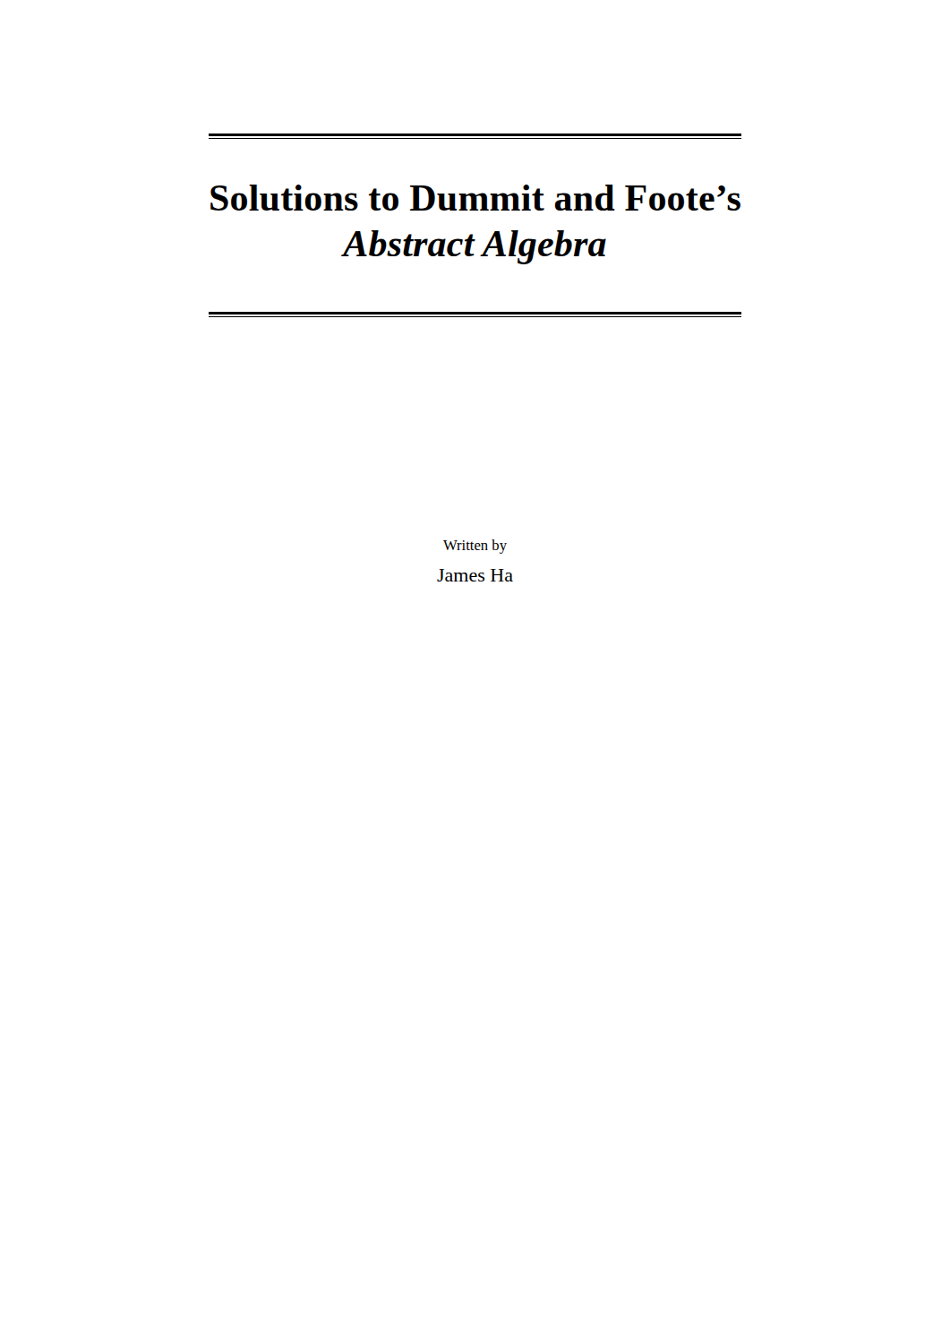Solutions to Dummit and Foote’s Abstract Algebra
Written by
James Ha